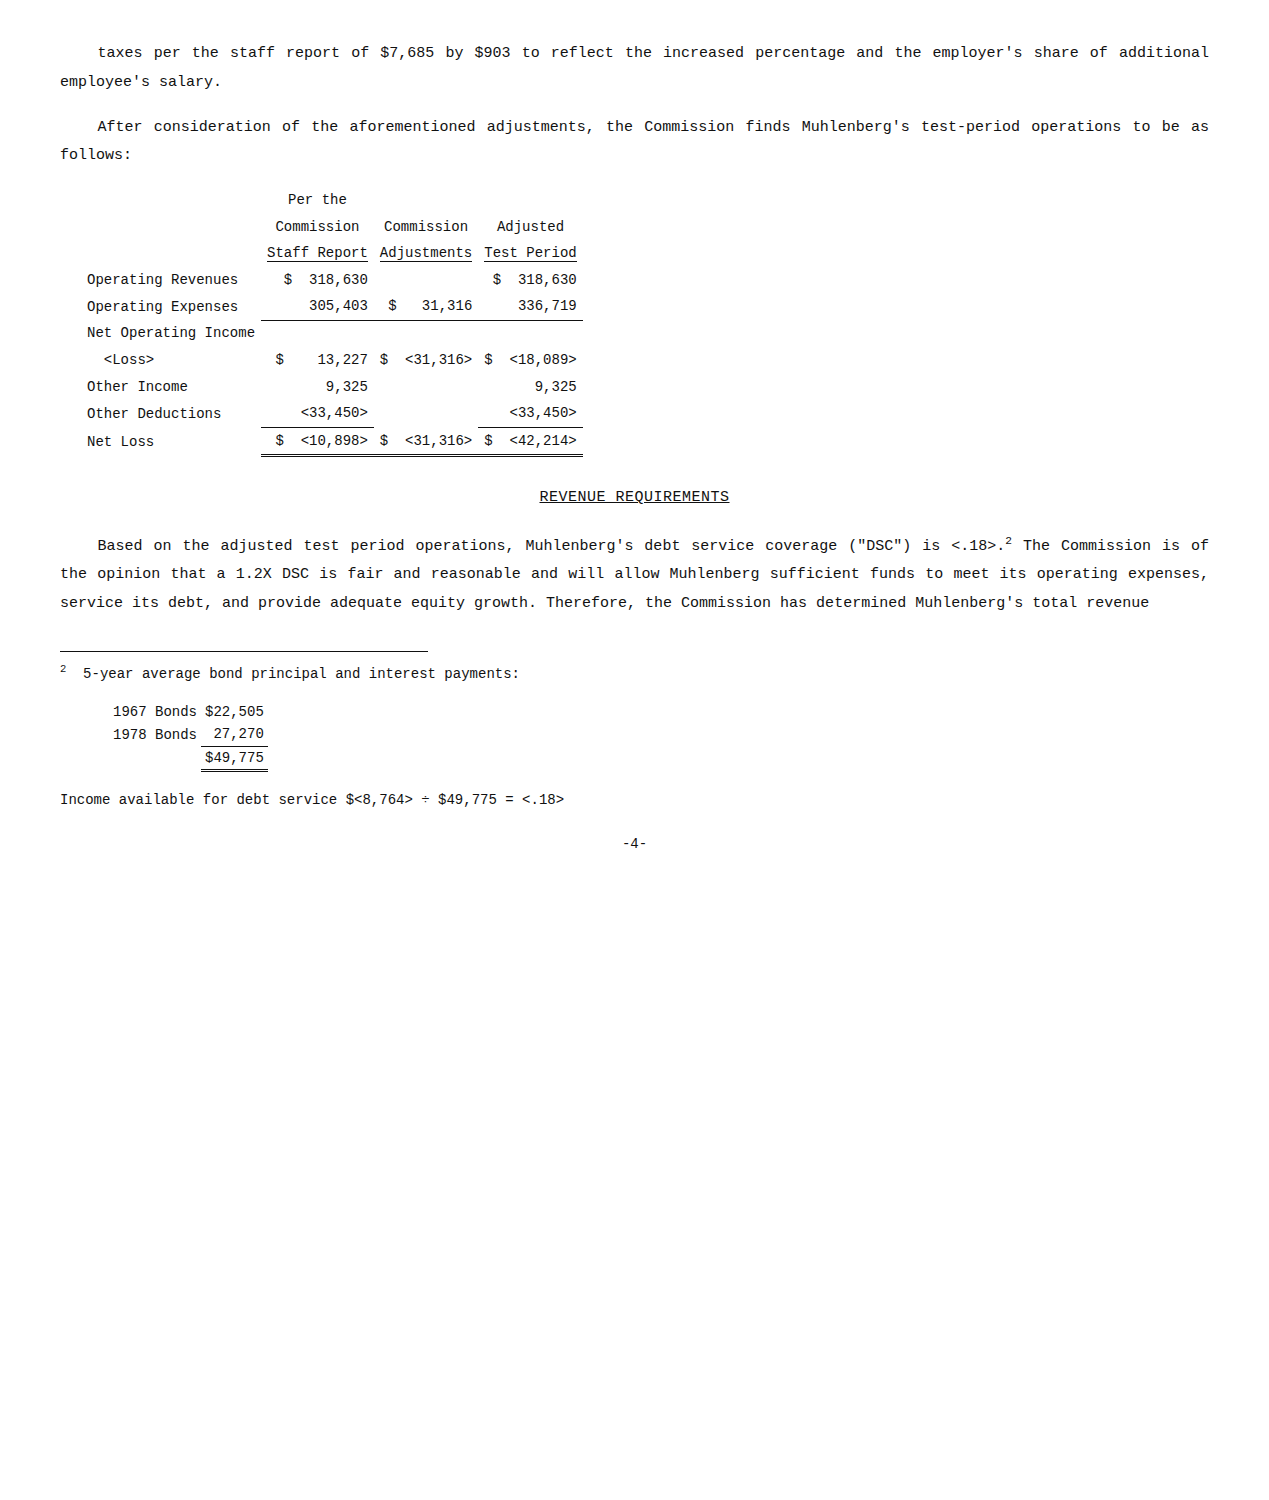taxes per the staff report of $7,685 by $903 to reflect the increased percentage and the employer's share of additional employee's salary.
After consideration of the aforementioned adjustments, the Commission finds Muhlenberg's test-period operations to be as follows:
| | Per the Commission Staff Report | Commission Adjustments | Adjusted Test Period |
| --- | --- | --- | --- |
| Operating Revenues | $ 318,630 | | $ 318,630 |
| Operating Expenses | 305,403 | $ 31,316 | 336,719 |
| Net Operating Income | | | |
| <Loss> | $ 13,227 | $ <31,316> | $ <18,089> |
| Other Income | 9,325 | | 9,325 |
| Other Deductions | <33,450> | | <33,450> |
| Net Loss | $ <10,898> | $ <31,316> | $ <42,214> |
REVENUE REQUIREMENTS
Based on the adjusted test period operations, Muhlenberg's debt service coverage ("DSC") is <.18>.2 The Commission is of the opinion that a 1.2X DSC is fair and reasonable and will allow Muhlenberg sufficient funds to meet its operating expenses, service its debt, and provide adequate equity growth. Therefore, the Commission has determined Muhlenberg's total revenue
2 5-year average bond principal and interest payments:
| 1967 Bonds | $22,505 |
| 1978 Bonds | 27,270 |
| | $49,775 |
Income available for debt service $<8,764> ÷ $49,775 = <.18>
-4-